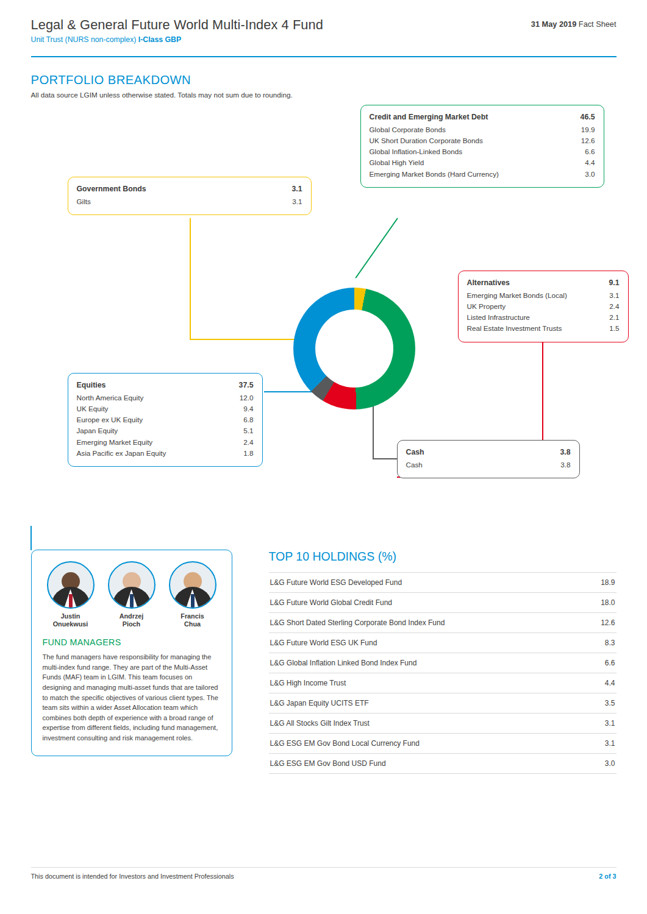Legal & General Future World Multi-Index 4 Fund
Unit Trust (NURS non-complex) I-Class GBP
31 May 2019 Fact Sheet
PORTFOLIO BREAKDOWN
All data source LGIM unless otherwise stated. Totals may not sum due to rounding.
Credit and Emerging Market Debt 46.5
Global Corporate Bonds 19.9
UK Short Duration Corporate Bonds 12.6
Global Inflation-Linked Bonds 6.6
Global High Yield 4.4
Emerging Market Bonds (Hard Currency) 3.0
Government Bonds 3.1
Gilts 3.1
Alternatives 9.1
Emerging Market Bonds (Local) 3.1
UK Property 2.4
Listed Infrastructure 2.1
Real Estate Investment Trusts 1.5
Equities 37.5
North America Equity 12.0
UK Equity 9.4
Europe ex UK Equity 6.8
Japan Equity 5.1
Emerging Market Equity 2.4
Asia Pacific ex Japan Equity 1.8
Cash 3.8
Cash 3.8
Justin
Onuekwusi
Andrzej
Pioch
Francis
Chua
FUND MANAGERS
The fund managers have responsibility for managing the multi-index fund range. They are part of the Multi-Asset Funds (MAF) team in LGIM. This team focuses on designing and managing multi-asset funds that are tailored to match the specific objectives of various client types. The team sits within a wider Asset Allocation team which combines both depth of experience with a broad range of expertise from different fields, including fund management, investment consulting and risk management roles.
TOP 10 HOLDINGS (%)
| L&G Future World ESG Developed Fund | 18.9 |
| L&G Future World Global Credit Fund | 18.0 |
| L&G Short Dated Sterling Corporate Bond Index Fund | 12.6 |
| L&G Future World ESG UK Fund | 8.3 |
| L&G Global Inflation Linked Bond Index Fund | 6.6 |
| L&G High Income Trust | 4.4 |
| L&G Japan Equity UCITS ETF | 3.5 |
| L&G All Stocks Gilt Index Trust | 3.1 |
| L&G ESG EM Gov Bond Local Currency Fund | 3.1 |
| L&G ESG EM Gov Bond USD Fund | 3.0 |
This document is intended for Investors and Investment Professionals
2 of 3